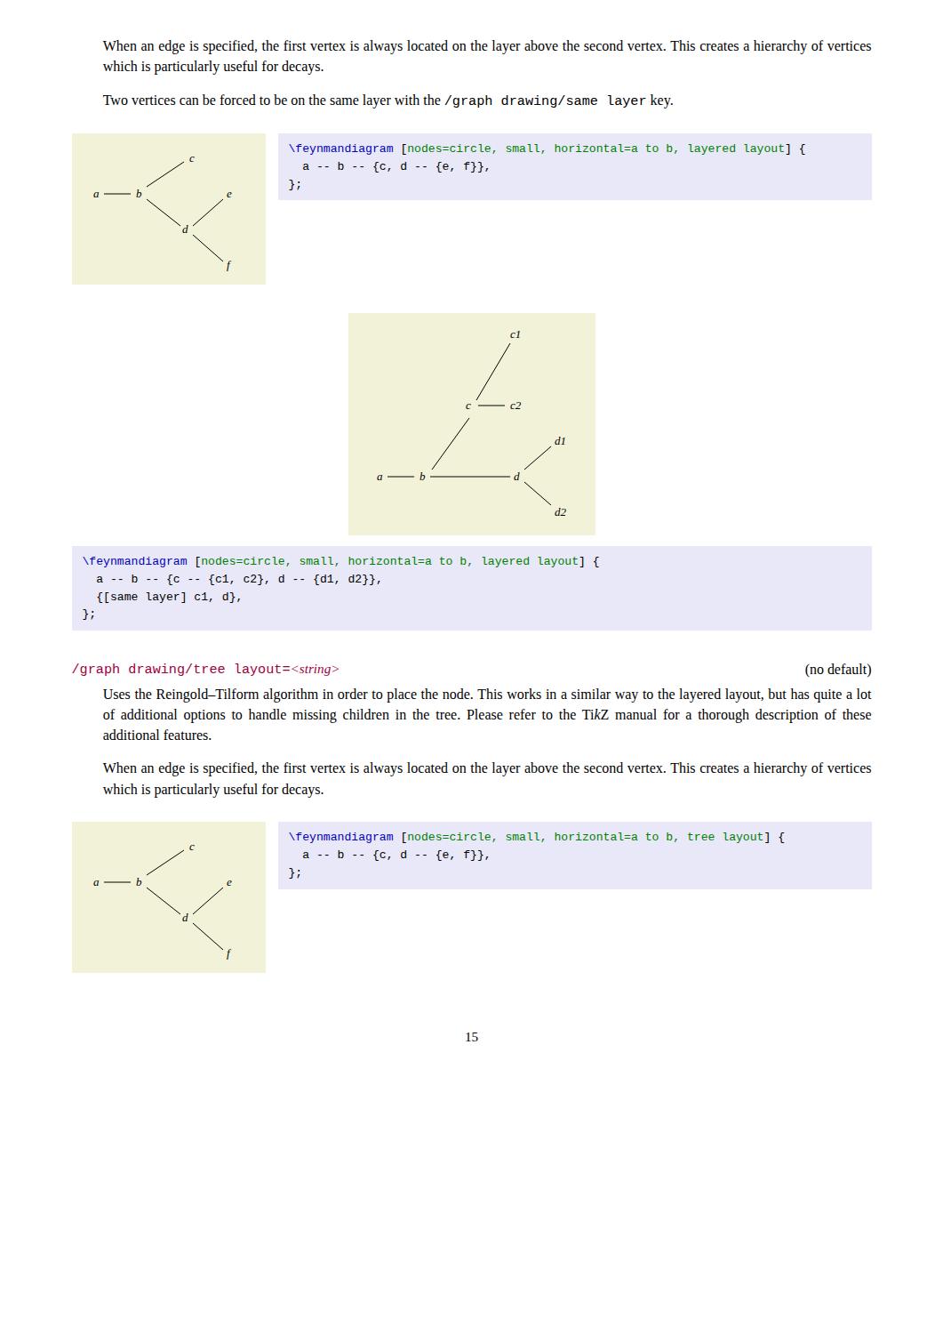When an edge is specified, the first vertex is always located on the layer above the second vertex. This creates a hierarchy of vertices which is particularly useful for decays.
Two vertices can be forced to be on the same layer with the /graph drawing/same layer key.
a b c d e f
\feynmandiagram [nodes=circle, small, horizontal=a to b, layered layout] { a -- b -- {c, d -- {e, f}}, };
c1 c c2 d1 a b d d2
\feynmandiagram [nodes=circle, small, horizontal=a to b, layered layout] { a -- b -- {c -- {c1, c2}, d -- {d1, d2}}, {[same layer] c1, d}, };
/graph drawing/tree layout=<string>(no default)
Uses the Reingold–Tilform algorithm in order to place the node. This works in a similar way to the layered layout, but has quite a lot of additional options to handle missing children in the tree. Please refer to the Tik Z manual for a thorough description of these additional features.
When an edge is specified, the first vertex is always located on the layer above the second vertex. This creates a hierarchy of vertices which is particularly useful for decays.
a b c d e f
\feynmandiagram [nodes=circle, small, horizontal=a to b, tree layout] { a -- b -- {c, d -- {e, f}}, };
15